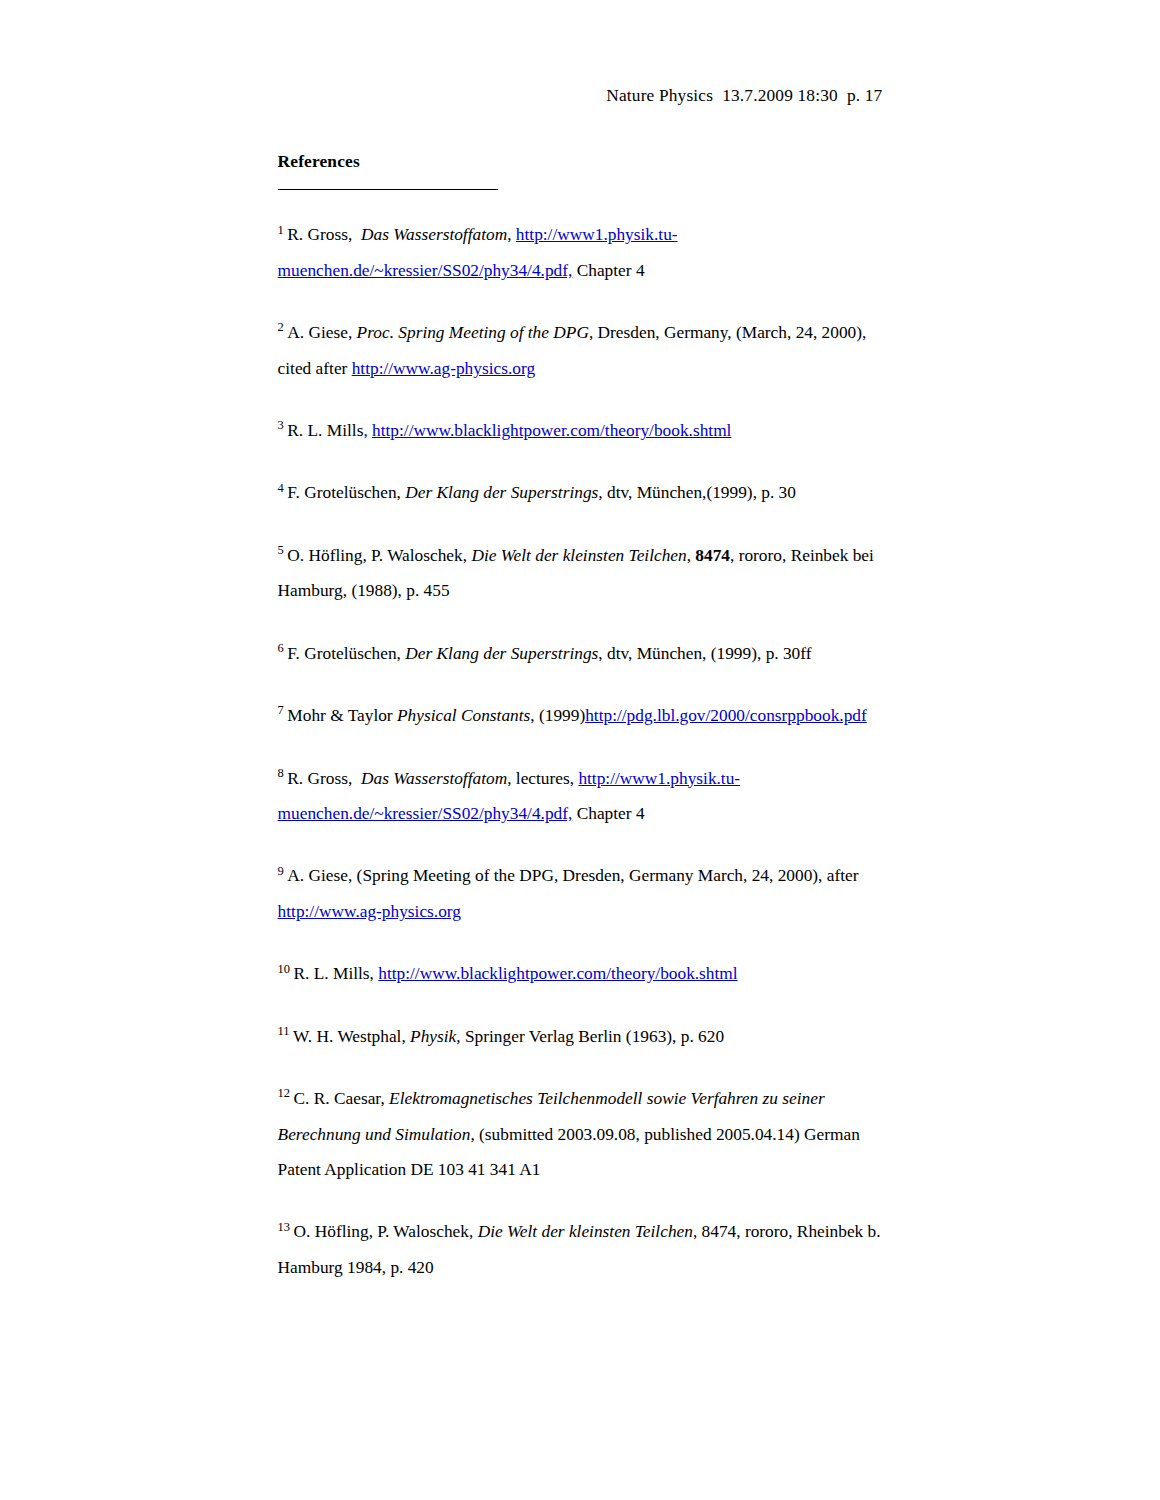Nature Physics 13.7.2009 18:30 p. 17
References
1R. Gross, Das Wasserstoffatom, http://www1.physik.tu-muenchen.de/~kressier/SS02/phy34/4.pdf, Chapter 4
2A. Giese, Proc. Spring Meeting of the DPG, Dresden, Germany, (March, 24, 2000), cited after http://www.ag-physics.org
3R. L. Mills, http://www.blacklightpower.com/theory/book.shtml
4F. Grotelüschen, Der Klang der Superstrings, dtv, München,(1999), p. 30
5O. Höfling, P. Waloschek, Die Welt der kleinsten Teilchen, 8474, rororo, Reinbek bei Hamburg, (1988), p. 455
6F. Grotelüschen, Der Klang der Superstrings, dtv, München, (1999), p. 30ff
7Mohr & Taylor Physical Constants, (1999)http://pdg.lbl.gov/2000/consrppbook.pdf
8R. Gross, Das Wasserstoffatom, lectures, http://www1.physik.tu-muenchen.de/~kressier/SS02/phy34/4.pdf, Chapter 4
9A. Giese, (Spring Meeting of the DPG, Dresden, Germany March, 24, 2000), after http://www.ag-physics.org
10R. L. Mills, http://www.blacklightpower.com/theory/book.shtml
11W. H. Westphal, Physik, Springer Verlag Berlin (1963), p. 620
12C. R. Caesar, Elektromagnetisches Teilchenmodell sowie Verfahren zu seiner Berechnung und Simulation, (submitted 2003.09.08, published 2005.04.14) German Patent Application DE 103 41 341 A1
13O. Höfling, P. Waloschek, Die Welt der kleinsten Teilchen, 8474, rororo, Rheinbek b. Hamburg 1984, p. 420